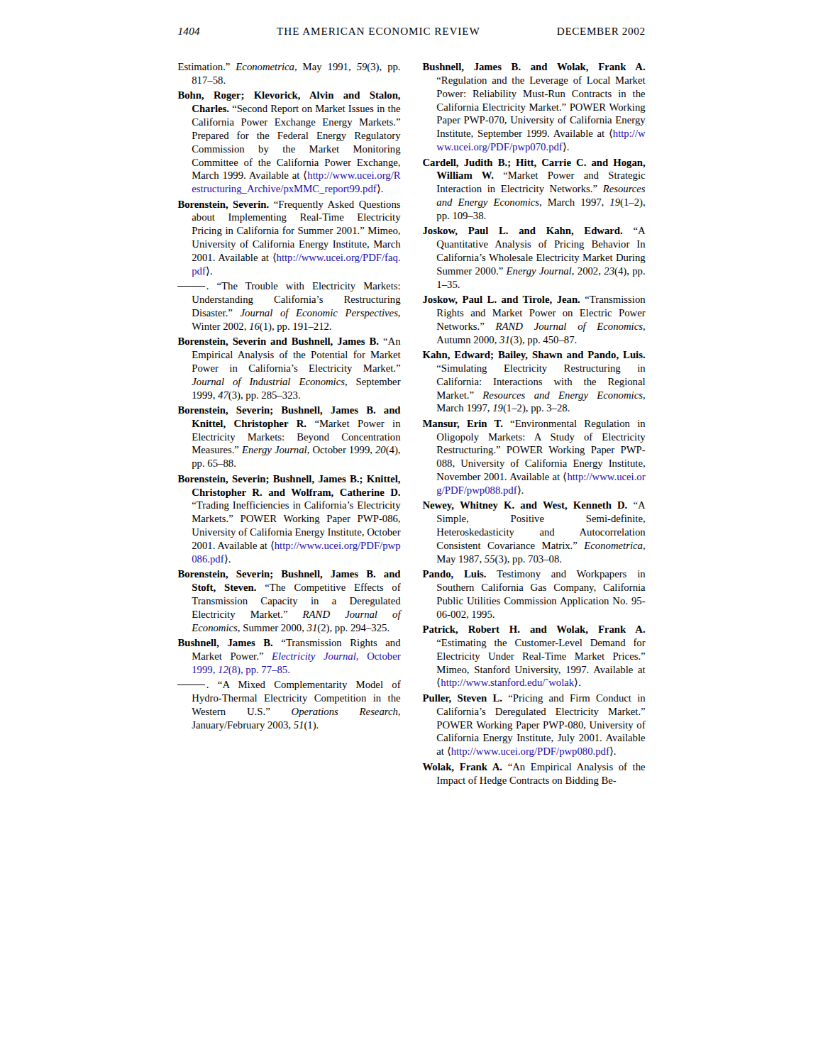1404 The American Economic Review December 2002
Estimation.” Econometrica, May 1991, 59(3), pp. 817–58.
Bohn, Roger; Klevorick, Alvin and Stalon, Charles. “Second Report on Market Issues in the California Power Exchange Energy Markets.” Prepared for the Federal Energy Regulatory Commission by the Market Monitoring Committee of the California Power Exchange, March 1999. Available at ⟨http://www.ucei.org/Restructuring_Archive/pxMMC_report99.pdf⟩.
Borenstein, Severin. “Frequently Asked Questions about Implementing Real-Time Electricity Pricing in California for Summer 2001.” Mimeo, University of California Energy Institute, March 2001. Available at ⟨http://www.ucei.org/PDF/faq.pdf⟩.
. “The Trouble with Electricity Markets: Understanding California’s Restructuring Disaster.” Journal of Economic Perspectives, Winter 2002, 16(1), pp. 191–212.
Borenstein, Severin and Bushnell, James B. “An Empirical Analysis of the Potential for Market Power in California’s Electricity Market.” Journal of Industrial Economics, September 1999, 47(3), pp. 285–323.
Borenstein, Severin; Bushnell, James B. and Knittel, Christopher R. “Market Power in Electricity Markets: Beyond Concentration Measures.” Energy Journal, October 1999, 20(4), pp. 65–88.
Borenstein, Severin; Bushnell, James B.; Knittel, Christopher R. and Wolfram, Catherine D. “Trading Inefficiencies in California’s Electricity Markets.” POWER Working Paper PWP-086, University of California Energy Institute, October 2001. Available at ⟨http://www.ucei.org/PDF/pwp086.pdf⟩.
Borenstein, Severin; Bushnell, James B. and Stoft, Steven. “The Competitive Effects of Transmission Capacity in a Deregulated Electricity Market.” RAND Journal of Economics, Summer 2000, 31(2), pp. 294–325.
Bushnell, James B. “Transmission Rights and Market Power.” Electricity Journal, October 1999, 12(8), pp. 77–85.
. “A Mixed Complementarity Model of Hydro-Thermal Electricity Competition in the Western U.S.” Operations Research, January/February 2003, 51(1).
Bushnell, James B. and Wolak, Frank A. “Regulation and the Leverage of Local Market Power: Reliability Must-Run Contracts in the California Electricity Market.” POWER Working Paper PWP-070, University of California Energy Institute, September 1999. Available at ⟨http://www.ucei.org/PDF/pwp070.pdf⟩.
Cardell, Judith B.; Hitt, Carrie C. and Hogan, William W. “Market Power and Strategic Interaction in Electricity Networks.” Resources and Energy Economics, March 1997, 19(1–2), pp. 109–38.
Joskow, Paul L. and Kahn, Edward. “A Quantitative Analysis of Pricing Behavior In California’s Wholesale Electricity Market During Summer 2000.” Energy Journal, 2002, 23(4), pp. 1–35.
Joskow, Paul L. and Tirole, Jean. “Transmission Rights and Market Power on Electric Power Networks.” RAND Journal of Economics, Autumn 2000, 31(3), pp. 450–87.
Kahn, Edward; Bailey, Shawn and Pando, Luis. “Simulating Electricity Restructuring in California: Interactions with the Regional Market.” Resources and Energy Economics, March 1997, 19(1–2), pp. 3–28.
Mansur, Erin T. “Environmental Regulation in Oligopoly Markets: A Study of Electricity Restructuring.” POWER Working Paper PWP-088, University of California Energy Institute, November 2001. Available at ⟨http://www.ucei.org/PDF/pwp088.pdf⟩.
Newey, Whitney K. and West, Kenneth D. “A Simple, Positive Semi-definite, Heteroskedasticity and Autocorrelation Consistent Covariance Matrix.” Econometrica, May 1987, 55(3), pp. 703–08.
Pando, Luis. Testimony and Workpapers in Southern California Gas Company, California Public Utilities Commission Application No. 95-06-002, 1995.
Patrick, Robert H. and Wolak, Frank A. “Estimating the Customer-Level Demand for Electricity Under Real-Time Market Prices.” Mimeo, Stanford University, 1997. Available at ⟨http://www.stanford.edu/˜wolak⟩.
Puller, Steven L. “Pricing and Firm Conduct in California’s Deregulated Electricity Market.” POWER Working Paper PWP-080, University of California Energy Institute, July 2001. Available at ⟨http://www.ucei.org/PDF/pwp080.pdf⟩.
Wolak, Frank A. “An Empirical Analysis of the Impact of Hedge Contracts on Bidding Be-